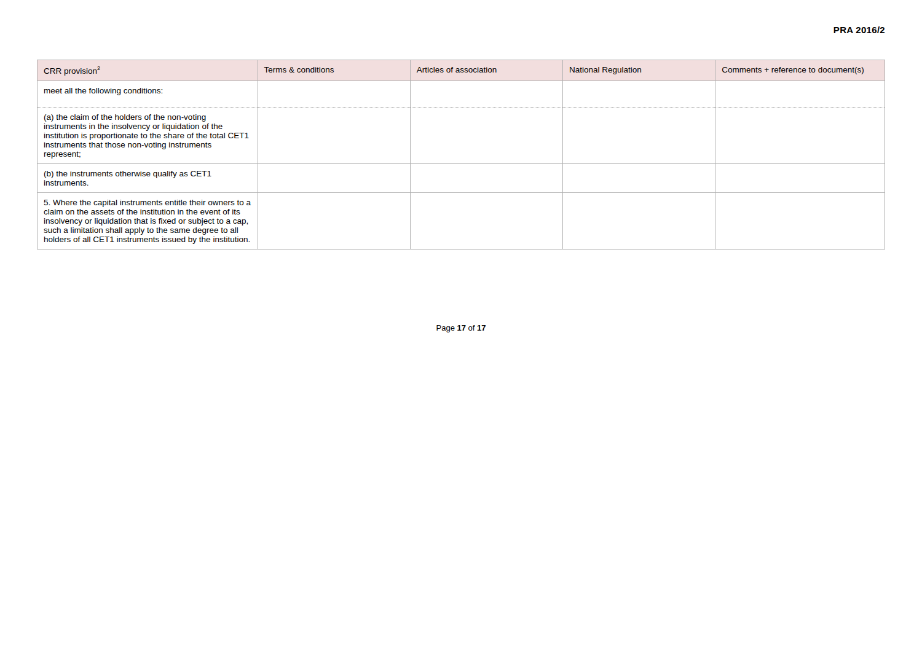PRA 2016/2
| CRR provision 2 | Terms & conditions | Articles of association | National Regulation | Comments + reference to document(s) |
| --- | --- | --- | --- | --- |
| meet all the following conditions: | | | | |
| (a) the claim of the holders of the non-voting instruments in the insolvency or liquidation of the institution is proportionate to the share of the total CET1 instruments that those non-voting instruments represent; | | | | |
| (b) the instruments otherwise qualify as CET1 instruments. | | | | |
| 5. Where the capital instruments entitle their owners to a claim on the assets of the institution in the event of its insolvency or liquidation that is fixed or subject to a cap, such a limitation shall apply to the same degree to all holders of all CET1 instruments issued by the institution. | | | | |
Page 17 of 17